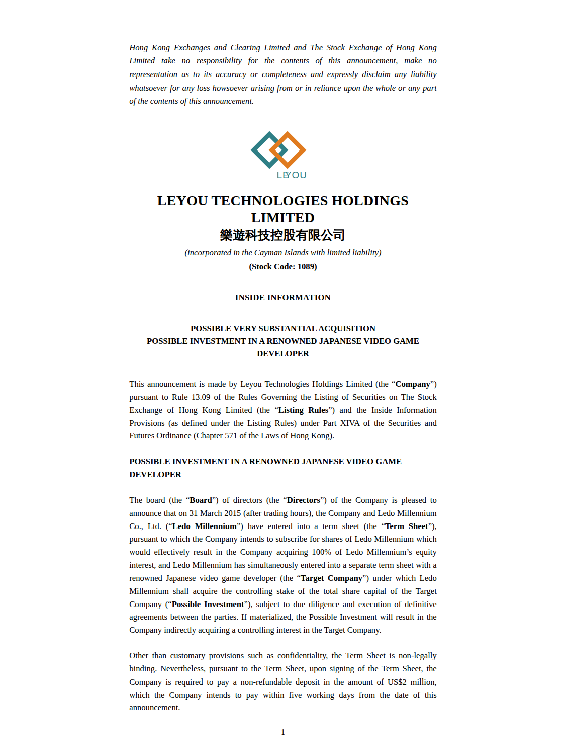Hong Kong Exchanges and Clearing Limited and The Stock Exchange of Hong Kong Limited take no responsibility for the contents of this announcement, make no representation as to its accuracy or completeness and expressly disclaim any liability whatsoever for any loss howsoever arising from or in reliance upon the whole or any part of the contents of this announcement.
LE YOU
LEYOU TECHNOLOGIES HOLDINGS LIMITED
樂遊科技控股有限公司
(incorporated in the Cayman Islands with limited liability)
(Stock Code: 1089)
INSIDE INFORMATION
POSSIBLE VERY SUBSTANTIAL ACQUISITION
POSSIBLE INVESTMENT IN A RENOWNED JAPANESE VIDEO GAME DEVELOPER
This announcement is made by Leyou Technologies Holdings Limited (the “Company”) pursuant to Rule 13.09 of the Rules Governing the Listing of Securities on The Stock Exchange of Hong Kong Limited (the “Listing Rules”) and the Inside Information Provisions (as defined under the Listing Rules) under Part XIVA of the Securities and Futures Ordinance (Chapter 571 of the Laws of Hong Kong).
POSSIBLE INVESTMENT IN A RENOWNED JAPANESE VIDEO GAME DEVELOPER
The board (the “Board”) of directors (the “Directors”) of the Company is pleased to announce that on 31 March 2015 (after trading hours), the Company and Ledo Millennium Co., Ltd. (“Ledo Millennium”) have entered into a term sheet (the “Term Sheet”), pursuant to which the Company intends to subscribe for shares of Ledo Millennium which would effectively result in the Company acquiring 100% of Ledo Millennium’s equity interest, and Ledo Millennium has simultaneously entered into a separate term sheet with a renowned Japanese video game developer (the “Target Company”) under which Ledo Millennium shall acquire the controlling stake of the total share capital of the Target Company (“Possible Investment”), subject to due diligence and execution of definitive agreements between the parties. If materialized, the Possible Investment will result in the Company indirectly acquiring a controlling interest in the Target Company.
Other than customary provisions such as confidentiality, the Term Sheet is non-legally binding. Nevertheless, pursuant to the Term Sheet, upon signing of the Term Sheet, the Company is required to pay a non-refundable deposit in the amount of US$2 million, which the Company intends to pay within five working days from the date of this announcement.
1